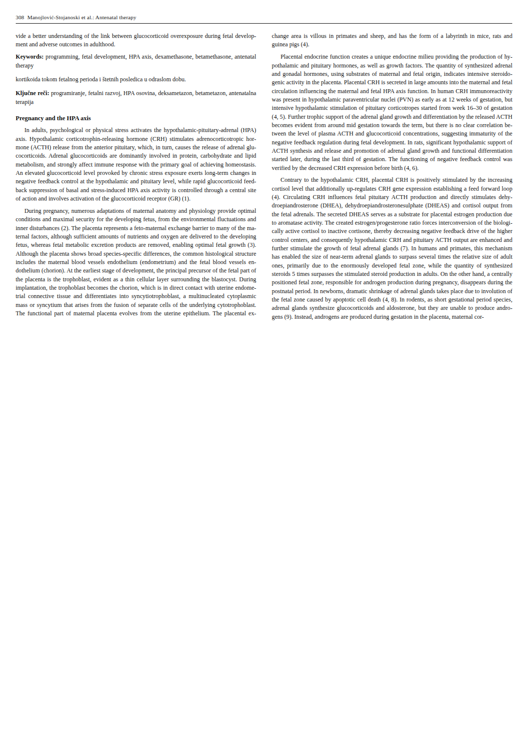308 Manojlović-Stojanoski et al.: Antenatal therapy
vide a better understanding of the link between glucocorticoid overexposure during fetal development and adverse outcomes in adulthood.
Keywords: programming, fetal development, HPA axis, dexamethasone, betamethasone, antenatal therapy
kortikoida tokom fetalnog perioda i štetnih posledica u odraslom dobu.
Ključne reči: programiranje, fetalni razvoj, HPA osovina, deksametazon, betametazon, antenatalna terapija
Pregnancy and the HPA axis
In adults, psychological or physical stress activates the hypothalamic-pituitary-adrenal (HPA) axis. Hypothalamic corticotrophin-releasing hormone (CRH) stimulates adrenocorticotropic hormone (ACTH) release from the anterior pituitary, which, in turn, causes the release of adrenal glucocorticoids. Adrenal glucocorticoids are dominantly involved in protein, carbohydrate and lipid metabolism, and strongly affect immune response with the primary goal of achieving homeostasis. An elevated glucocorticoid level provoked by chronic stress exposure exerts long-term changes in negative feedback control at the hypothalamic and pituitary level, while rapid glucocorticoid feedback suppression of basal and stress-induced HPA axis activity is controlled through a central site of action and involves activation of the glucocorticoid receptor (GR) (1).
During pregnancy, numerous adaptations of maternal anatomy and physiology provide optimal conditions and maximal security for the developing fetus, from the environmental fluctuations and inner disturbances (2). The placenta represents a feto-maternal exchange barrier to many of the maternal factors, although sufficient amounts of nutrients and oxygen are delivered to the developing fetus, whereas fetal metabolic excretion products are removed, enabling optimal fetal growth (3). Although the placenta shows broad species-specific differences, the common histological structure includes the maternal blood vessels endothelium (endometrium) and the fetal blood vessels endothelium (chorion). At the earliest stage of development, the principal precursor of the fetal part of the placenta is the trophoblast, evident as a thin cellular layer surrounding the blastocyst. During implantation, the trophoblast becomes the chorion, which is in direct contact with uterine endometrial connective tissue and differentiates into syncytiotrophoblast, a multinucleated cytoplasmic mass or syncytium that arises from the fusion of separate cells of the underlying cytotrophoblast. The functional part of maternal placenta evolves from the uterine epithelium. The placental exchange area is villous in primates and sheep, and has the form of a labyrinth in mice, rats and guinea pigs (4).
Placental endocrine function creates a unique endocrine milieu providing the production of hypothalamic and pituitary hormones, as well as growth factors. The quantity of synthesized adrenal and gonadal hormones, using substrates of maternal and fetal origin, indicates intensive steroidogenic activity in the placenta. Placental CRH is secreted in large amounts into the maternal and fetal circulation influencing the maternal and fetal HPA axis function. In human CRH immunoreactivity was present in hypothalamic paraventricular nuclei (PVN) as early as at 12 weeks of gestation, but intensive hypothalamic stimulation of pituitary corticotropes started from week 16–30 of gestation (4, 5). Further trophic support of the adrenal gland growth and differentiation by the released ACTH becomes evident from around mid gestation towards the term, but there is no clear correlation between the level of plasma ACTH and glucocorticoid concentrations, suggesting immaturity of the negative feedback regulation during fetal development. In rats, significant hypothalamic support of ACTH synthesis and release and promotion of adrenal gland growth and functional differentiation started later, during the last third of gestation. The functioning of negative feedback control was verified by the decreased CRH expression before birth (4, 6).
Contrary to the hypothalamic CRH, placental CRH is positively stimulated by the increasing cortisol level that additionally up-regulates CRH gene expression establishing a feed forward loop (4). Circulating CRH influences fetal pituitary ACTH production and directly stimulates dehydroepiandrosterone (DHEA), dehydroepiandrosteronesulphate (DHEAS) and cortisol output from the fetal adrenals. The secreted DHEAS serves as a substrate for placental estrogen production due to aromatase activity. The created estrogen/progesterone ratio forces interconversion of the biologically active cortisol to inactive cortisone, thereby decreasing negative feedback drive of the higher control centers, and consequently hypothalamic CRH and pituitary ACTH output are enhanced and further stimulate the growth of fetal adrenal glands (7). In humans and primates, this mechanism has enabled the size of near-term adrenal glands to surpass several times the relative size of adult ones, primarily due to the enormously developed fetal zone, while the quantity of synthesized steroids 5 times surpasses the stimulated steroid production in adults. On the other hand, a centrally positioned fetal zone, responsible for androgen production during pregnancy, disappears during the postnatal period. In newborns, dramatic shrinkage of adrenal glands takes place due to involution of the fetal zone caused by apoptotic cell death (4, 8). In rodents, as short gestational period species, adrenal glands synthesize glucocorticoids and aldosterone, but they are unable to produce androgens (9). Instead, androgens are produced during gestation in the placenta, maternal cor-